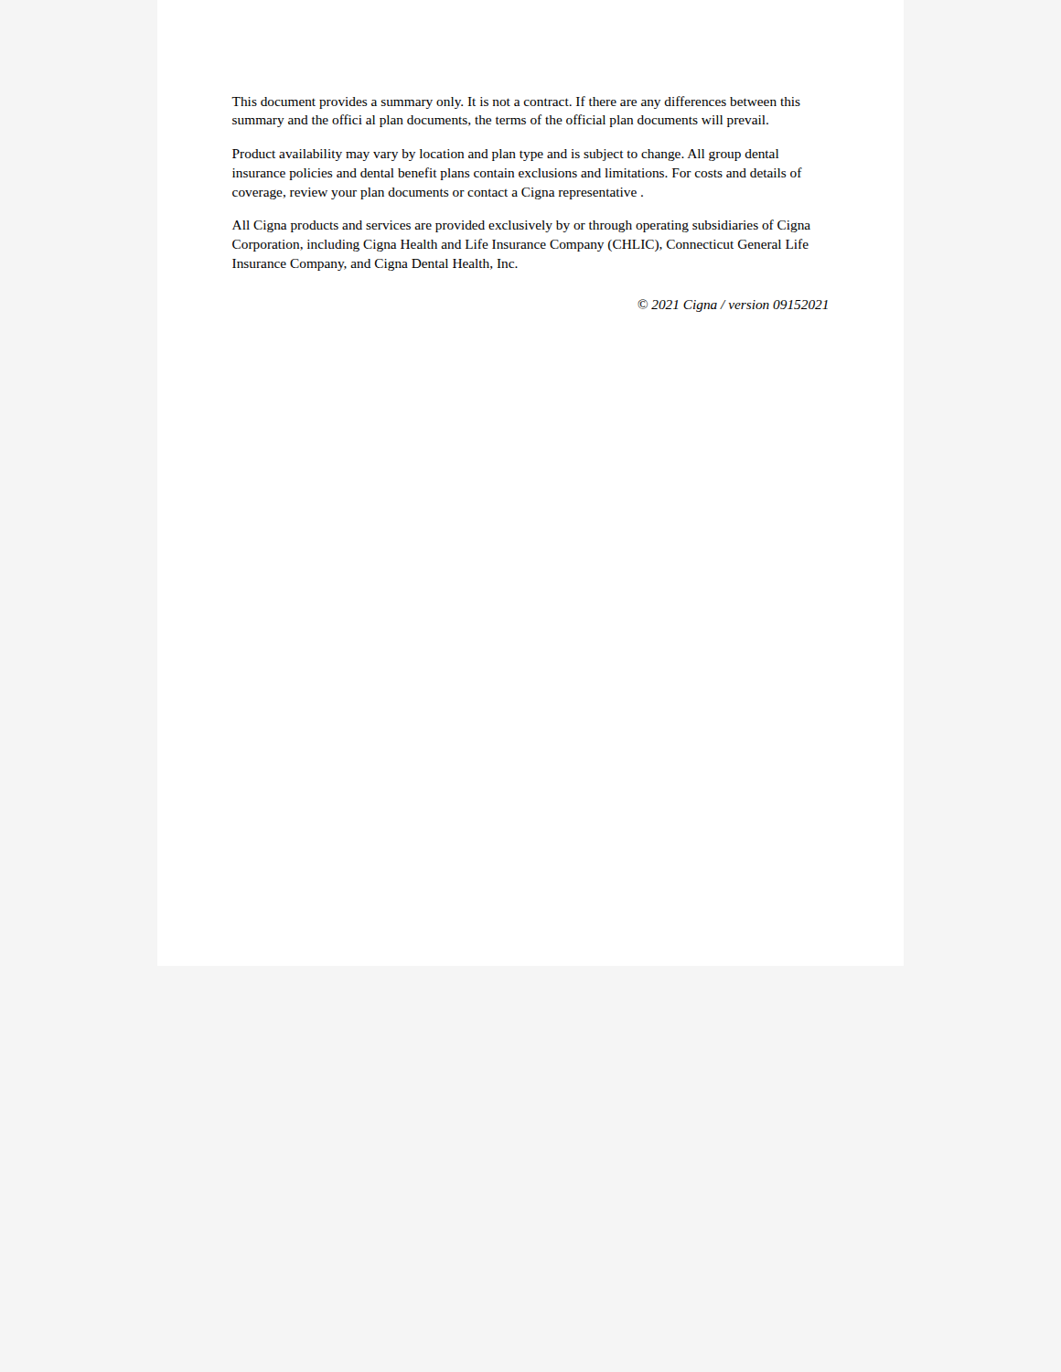This document provides a summary only. It is not a contract. If there are any differences between this summary and the offici al plan documents, the terms of the official plan documents will prevail.
Product availability may vary by location and plan type and is subject to change. All group dental insurance policies and dental benefit plans contain exclusions and limitations. For costs and details of coverage, review your plan documents or contact a Cigna representative .
All Cigna products and services are provided exclusively by or through operating subsidiaries of Cigna Corporation, including Cigna Health and Life Insurance Company (CHLIC), Connecticut General Life Insurance Company, and Cigna Dental Health, Inc.
© 2021 Cigna / version 09152021